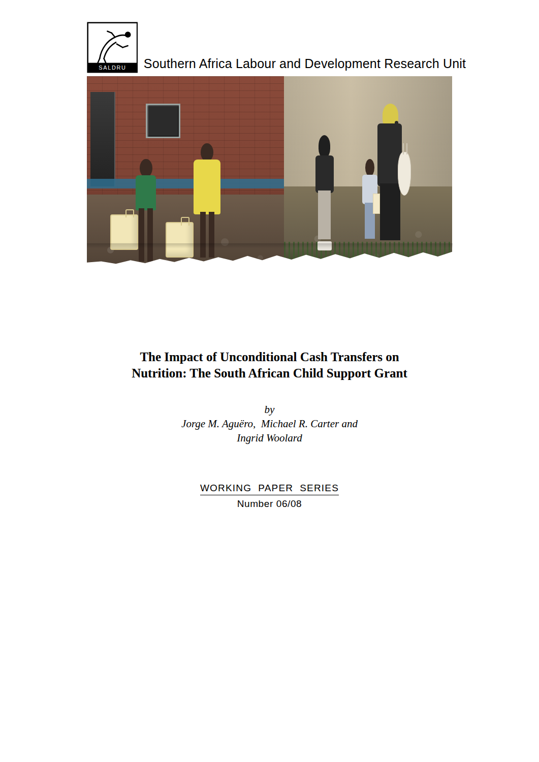SALDRU
Southern Africa Labour and Development Research Unit
The Impact of Unconditional Cash Transfers on Nutrition: The South African Child Support Grant
by Jorge M. Aguëro, Michael R. Carter and
Ingrid Woolard
WORKING PAPER SERIES
Number 06/08